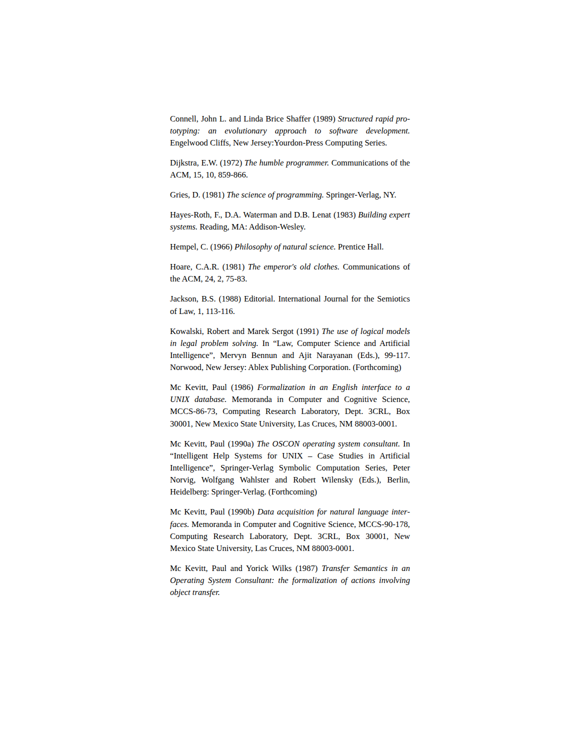Connell, John L. and Linda Brice Shaffer (1989) Structured rapid prototyping: an evolutionary approach to software development. Engelwood Cliffs, New Jersey:Yourdon-Press Computing Series.
Dijkstra, E.W. (1972) The humble programmer. Communications of the ACM, 15, 10, 859-866.
Gries, D. (1981) The science of programming. Springer-Verlag, NY.
Hayes-Roth, F., D.A. Waterman and D.B. Lenat (1983) Building expert systems. Reading, MA: Addison-Wesley.
Hempel, C. (1966) Philosophy of natural science. Prentice Hall.
Hoare, C.A.R. (1981) The emperor's old clothes. Communications of the ACM, 24, 2, 75-83.
Jackson, B.S. (1988) Editorial. International Journal for the Semiotics of Law, 1, 113-116.
Kowalski, Robert and Marek Sergot (1991) The use of logical models in legal problem solving. In “Law, Computer Science and Artificial Intelligence”, Mervyn Bennun and Ajit Narayanan (Eds.), 99-117. Norwood, New Jersey: Ablex Publishing Corporation. (Forthcoming)
Mc Kevitt, Paul (1986) Formalization in an English interface to a UNIX database. Memoranda in Computer and Cognitive Science, MCCS-86-73, Computing Research Laboratory, Dept. 3CRL, Box 30001, New Mexico State University, Las Cruces, NM 88003-0001.
Mc Kevitt, Paul (1990a) The OSCON operating system consultant. In “Intelligent Help Systems for UNIX – Case Studies in Artificial Intelligence”, Springer-Verlag Symbolic Computation Series, Peter Norvig, Wolfgang Wahlster and Robert Wilensky (Eds.), Berlin, Heidelberg: Springer-Verlag. (Forthcoming)
Mc Kevitt, Paul (1990b) Data acquisition for natural language interfaces. Memoranda in Computer and Cognitive Science, MCCS-90-178, Computing Research Laboratory, Dept. 3CRL, Box 30001, New Mexico State University, Las Cruces, NM 88003-0001.
Mc Kevitt, Paul and Yorick Wilks (1987) Transfer Semantics in an Operating System Consultant: the formalization of actions involving object transfer.